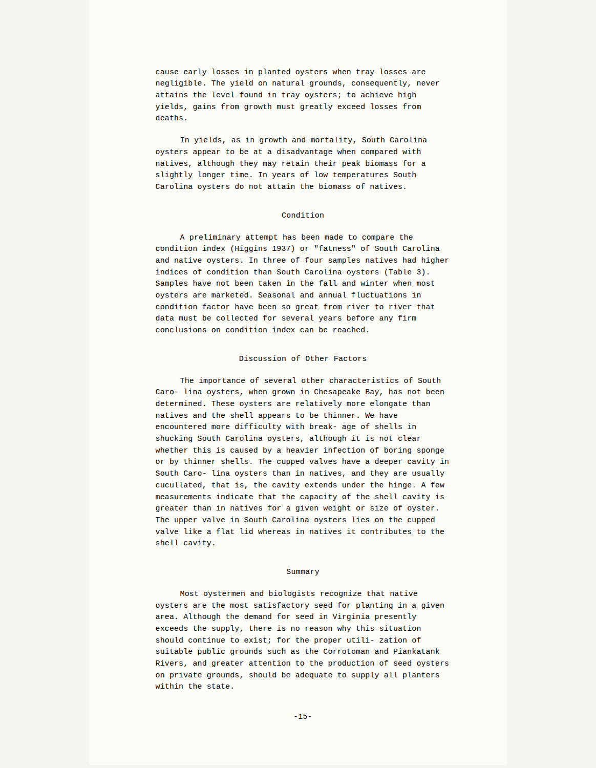cause early losses in planted oysters when tray losses are negligible. The yield on natural grounds, consequently, never attains the level found in tray oysters; to achieve high yields, gains from growth must greatly exceed losses from deaths.
In yields, as in growth and mortality, South Carolina oysters appear to be at a disadvantage when compared with natives, although they may retain their peak biomass for a slightly longer time. In years of low temperatures South Carolina oysters do not attain the biomass of natives.
Condition
A preliminary attempt has been made to compare the condition index (Higgins 1937) or "fatness" of South Carolina and native oysters. In three of four samples natives had higher indices of condition than South Carolina oysters (Table 3). Samples have not been taken in the fall and winter when most oysters are marketed. Seasonal and annual fluctuations in condition factor have been so great from river to river that data must be collected for several years before any firm conclusions on condition index can be reached.
Discussion of Other Factors
The importance of several other characteristics of South Caro- lina oysters, when grown in Chesapeake Bay, has not been determined. These oysters are relatively more elongate than natives and the shell appears to be thinner. We have encountered more difficulty with break- age of shells in shucking South Carolina oysters, although it is not clear whether this is caused by a heavier infection of boring sponge or by thinner shells. The cupped valves have a deeper cavity in South Caro- lina oysters than in natives, and they are usually cucullated, that is, the cavity extends under the hinge. A few measurements indicate that the capacity of the shell cavity is greater than in natives for a given weight or size of oyster. The upper valve in South Carolina oysters lies on the cupped valve like a flat lid whereas in natives it contributes to the shell cavity.
Summary
Most oystermen and biologists recognize that native oysters are the most satisfactory seed for planting in a given area. Although the demand for seed in Virginia presently exceeds the supply, there is no reason why this situation should continue to exist; for the proper utili- zation of suitable public grounds such as the Corrotoman and Piankatank Rivers, and greater attention to the production of seed oysters on private grounds, should be adequate to supply all planters within the state.
-15-